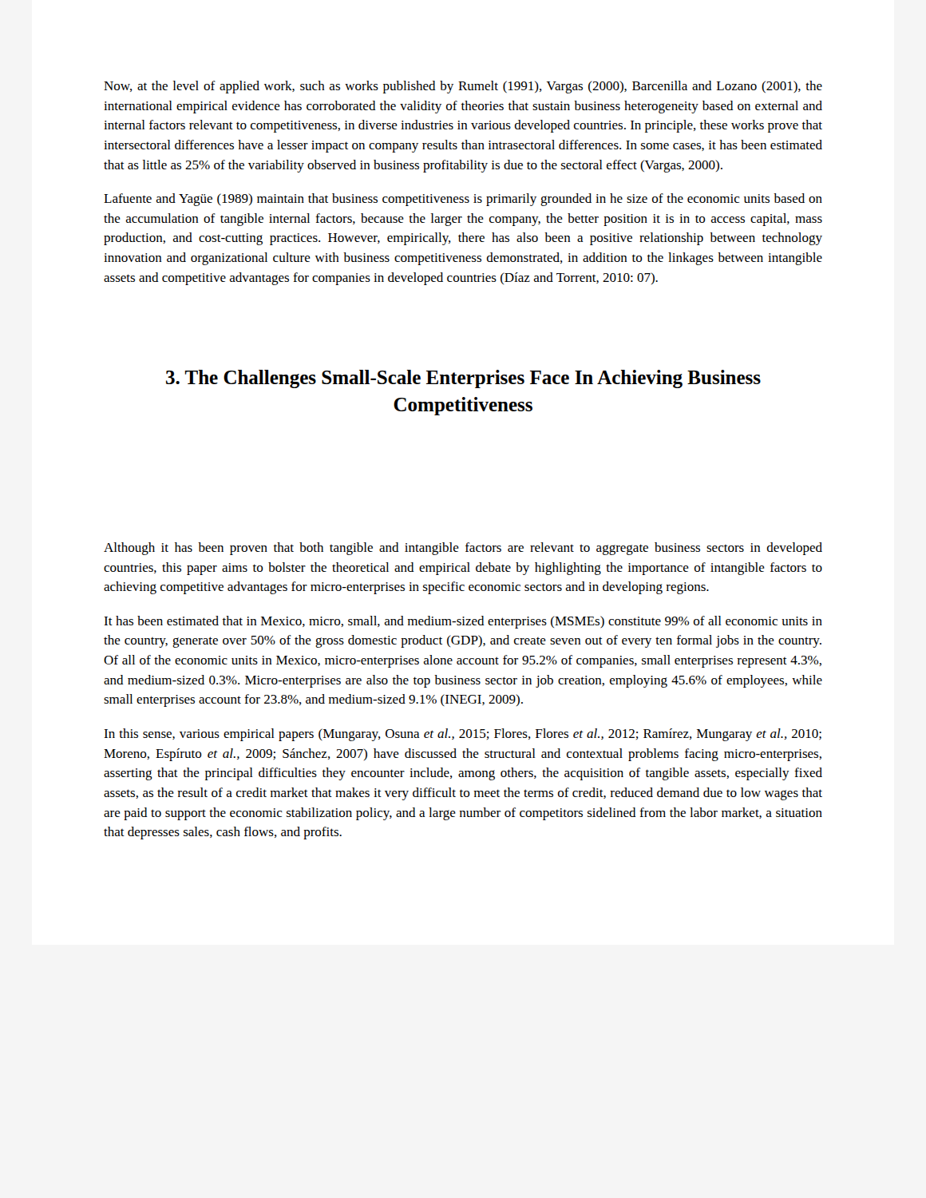Now, at the level of applied work, such as works published by Rumelt (1991), Vargas (2000), Barcenilla and Lozano (2001), the international empirical evidence has corroborated the validity of theories that sustain business heterogeneity based on external and internal factors relevant to competitiveness, in diverse industries in various developed countries. In principle, these works prove that intersectoral differences have a lesser impact on company results than intrasectoral differences. In some cases, it has been estimated that as little as 25% of the variability observed in business profitability is due to the sectoral effect (Vargas, 2000).
Lafuente and Yagüe (1989) maintain that business competitiveness is primarily grounded in he size of the economic units based on the accumulation of tangible internal factors, because the larger the company, the better position it is in to access capital, mass production, and cost-cutting practices. However, empirically, there has also been a positive relationship between technology innovation and organizational culture with business competitiveness demonstrated, in addition to the linkages between intangible assets and competitive advantages for companies in developed countries (Díaz and Torrent, 2010: 07).
3. The Challenges Small-Scale Enterprises Face In Achieving Business Competitiveness
Although it has been proven that both tangible and intangible factors are relevant to aggregate business sectors in developed countries, this paper aims to bolster the theoretical and empirical debate by highlighting the importance of intangible factors to achieving competitive advantages for micro-enterprises in specific economic sectors and in developing regions.
It has been estimated that in Mexico, micro, small, and medium-sized enterprises (MSMEs) constitute 99% of all economic units in the country, generate over 50% of the gross domestic product (GDP), and create seven out of every ten formal jobs in the country. Of all of the economic units in Mexico, micro-enterprises alone account for 95.2% of companies, small enterprises represent 4.3%, and medium-sized 0.3%. Micro-enterprises are also the top business sector in job creation, employing 45.6% of employees, while small enterprises account for 23.8%, and medium-sized 9.1% (INEGI, 2009).
In this sense, various empirical papers (Mungaray, Osuna et al., 2015; Flores, Flores et al., 2012; Ramírez, Mungaray et al., 2010; Moreno, Espíruto et al., 2009; Sánchez, 2007) have discussed the structural and contextual problems facing micro-enterprises, asserting that the principal difficulties they encounter include, among others, the acquisition of tangible assets, especially fixed assets, as the result of a credit market that makes it very difficult to meet the terms of credit, reduced demand due to low wages that are paid to support the economic stabilization policy, and a large number of competitors sidelined from the labor market, a situation that depresses sales, cash flows, and profits.